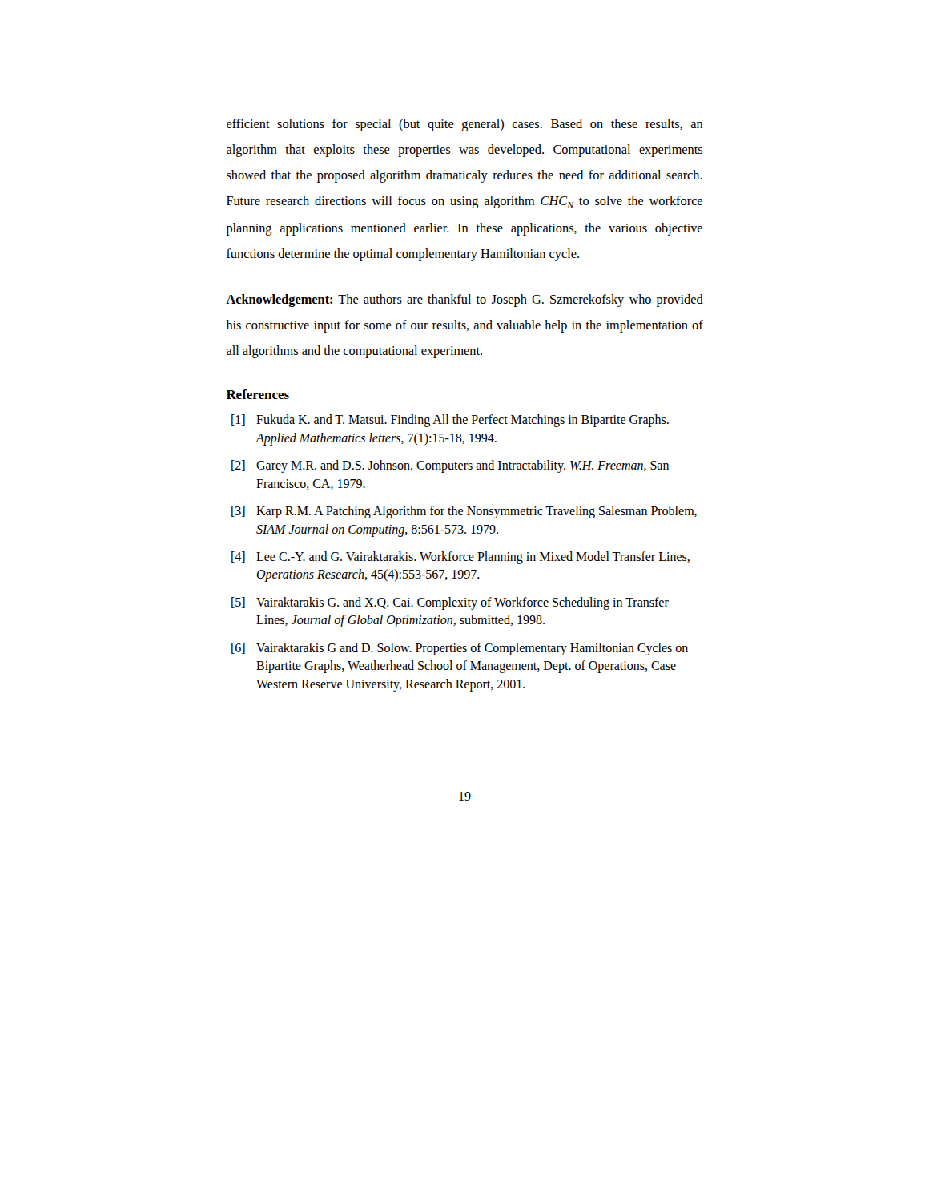efficient solutions for special (but quite general) cases. Based on these results, an algorithm that exploits these properties was developed. Computational experiments showed that the proposed algorithm dramaticaly reduces the need for additional search. Future research directions will focus on using algorithm CHCN to solve the workforce planning applications mentioned earlier. In these applications, the various objective functions determine the optimal complementary Hamiltonian cycle.
Acknowledgement: The authors are thankful to Joseph G. Szmerekofsky who provided his constructive input for some of our results, and valuable help in the implementation of all algorithms and the computational experiment.
References
Fukuda K. and T. Matsui. Finding All the Perfect Matchings in Bipartite Graphs. Applied Mathematics letters, 7(1):15-18, 1994.
Garey M.R. and D.S. Johnson. Computers and Intractability. W.H. Freeman, San Francisco, CA, 1979.
Karp R.M. A Patching Algorithm for the Nonsymmetric Traveling Salesman Problem, SIAM Journal on Computing, 8:561-573. 1979.
Lee C.-Y. and G. Vairaktarakis. Workforce Planning in Mixed Model Transfer Lines, Operations Research, 45(4):553-567, 1997.
Vairaktarakis G. and X.Q. Cai. Complexity of Workforce Scheduling in Transfer Lines, Journal of Global Optimization, submitted, 1998.
Vairaktarakis G and D. Solow. Properties of Complementary Hamiltonian Cycles on Bipartite Graphs, Weatherhead School of Management, Dept. of Operations, Case Western Reserve University, Research Report, 2001.
19